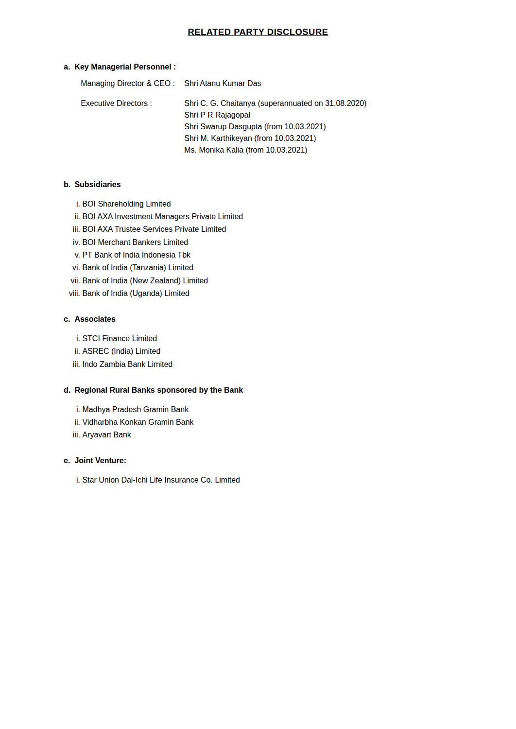RELATED PARTY DISCLOSURE
a. Key Managerial Personnel :
| Managing Director & CEO : | Shri Atanu Kumar Das |
| Executive Directors : | Shri C. G. Chaitanya (superannuated on 31.08.2020) Shri P R Rajagopal Shri Swarup Dasgupta (from 10.03.2021) Shri M. Karthikeyan (from 10.03.2021) Ms. Monika Kalia (from 10.03.2021) |
b. Subsidiaries
BOI Shareholding Limited
BOI AXA Investment Managers Private Limited
BOI AXA Trustee Services Private Limited
BOI Merchant Bankers Limited
PT Bank of India Indonesia Tbk
Bank of India (Tanzania) Limited
Bank of India (New Zealand) Limited
Bank of India (Uganda) Limited
c. Associates
STCI Finance Limited
ASREC (India) Limited
Indo Zambia Bank Limited
d. Regional Rural Banks sponsored by the Bank
Madhya Pradesh Gramin Bank
Vidharbha Konkan Gramin Bank
Aryavart Bank
e. Joint Venture:
Star Union Dai-Ichi Life Insurance Co. Limited